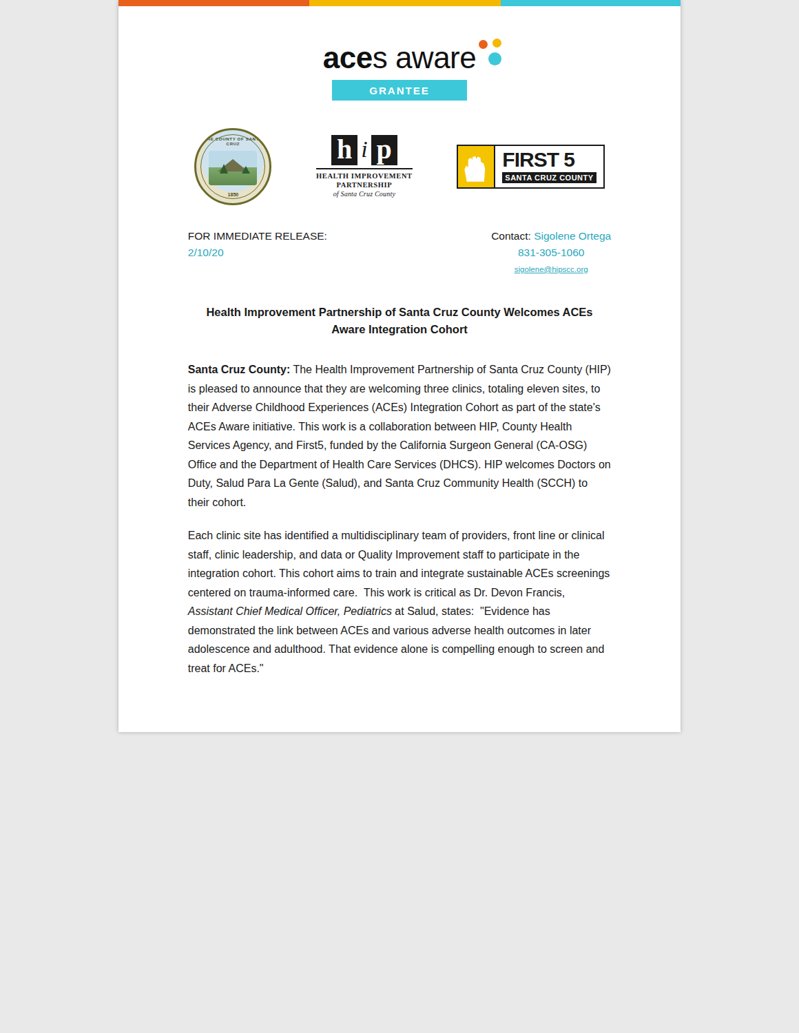aces aware
GRANTEE
The County of Santa Cruz
1850
hip
Health Improvement
Partnership
of Santa Cruz County
FIRST 5
SANTA CRUZ COUNTY
FOR IMMEDIATE RELEASE:
2/10/20
Contact: Sigolene Ortega
831-305-1060 sigolene@hipscc.org
Health Improvement Partnership of Santa Cruz County Welcomes ACEs Aware Integration Cohort
Santa Cruz County: The Health Improvement Partnership of Santa Cruz County (HIP) is pleased to announce that they are welcoming three clinics, totaling eleven sites, to their Adverse Childhood Experiences (ACEs) Integration Cohort as part of the state's ACEs Aware initiative. This work is a collaboration between HIP, County Health Services Agency, and First5, funded by the California Surgeon General (CA-OSG) Office and the Department of Health Care Services (DHCS). HIP welcomes Doctors on Duty, Salud Para La Gente (Salud), and Santa Cruz Community Health (SCCH) to their cohort.
Each clinic site has identified a multidisciplinary team of providers, front line or clinical staff, clinic leadership, and data or Quality Improvement staff to participate in the integration cohort. This cohort aims to train and integrate sustainable ACEs screenings centered on trauma-informed care. This work is critical as Dr. Devon Francis, Assistant Chief Medical Officer, Pediatrics at Salud, states: "Evidence has demonstrated the link between ACEs and various adverse health outcomes in later adolescence and adulthood. That evidence alone is compelling enough to screen and treat for ACEs."